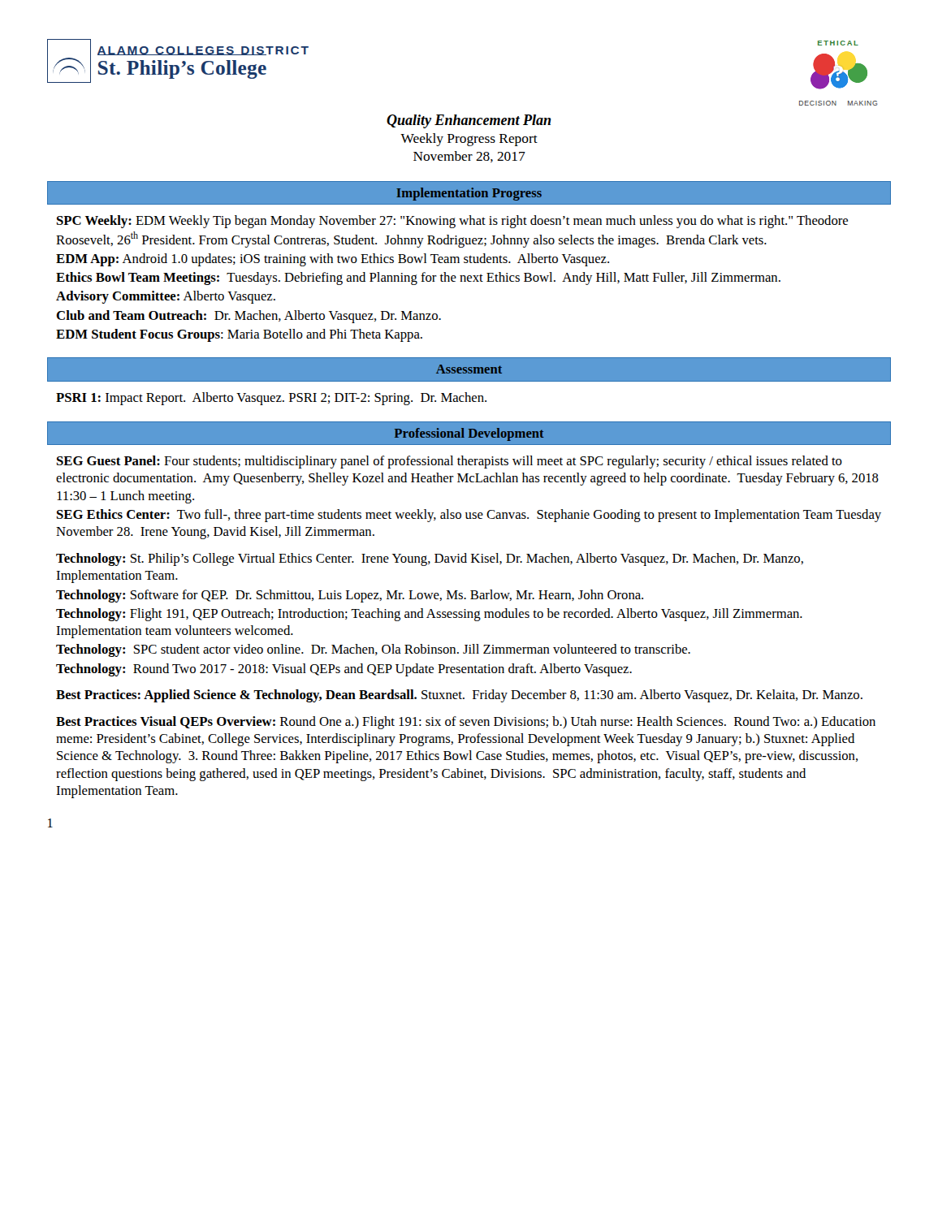ALAMO COLLEGES DISTRICT
St. Philip’s College
ETHICAL
?
DECISION MAKING
Quality Enhancement Plan
Weekly Progress Report
November 28, 2017
Implementation Progress
SPC Weekly: EDM Weekly Tip began Monday November 27: "Knowing what is right doesn’t mean much unless you do what is right." Theodore Roosevelt, 26th President. From Crystal Contreras, Student. Johnny Rodriguez; Johnny also selects the images. Brenda Clark vets.
EDM App: Android 1.0 updates; iOS training with two Ethics Bowl Team students. Alberto Vasquez.
Ethics Bowl Team Meetings: Tuesdays. Debriefing and Planning for the next Ethics Bowl. Andy Hill, Matt Fuller, Jill Zimmerman.
Advisory Committee: Alberto Vasquez.
Club and Team Outreach: Dr. Machen, Alberto Vasquez, Dr. Manzo.
EDM Student Focus Groups: Maria Botello and Phi Theta Kappa.
Assessment
PSRI 1: Impact Report. Alberto Vasquez. PSRI 2; DIT-2: Spring. Dr. Machen.
Professional Development
SEG Guest Panel: Four students; multidisciplinary panel of professional therapists will meet at SPC regularly; security / ethical issues related to electronic documentation. Amy Quesenberry, Shelley Kozel and Heather McLachlan has recently agreed to help coordinate. Tuesday February 6, 2018 11:30 – 1 Lunch meeting.
SEG Ethics Center: Two full-, three part-time students meet weekly, also use Canvas. Stephanie Gooding to present to Implementation Team Tuesday November 28. Irene Young, David Kisel, Jill Zimmerman.
Technology: St. Philip’s College Virtual Ethics Center. Irene Young, David Kisel, Dr. Machen, Alberto Vasquez, Dr. Machen, Dr. Manzo, Implementation Team.
Technology: Software for QEP. Dr. Schmittou, Luis Lopez, Mr. Lowe, Ms. Barlow, Mr. Hearn, John Orona.
Technology: Flight 191, QEP Outreach; Introduction; Teaching and Assessing modules to be recorded. Alberto Vasquez, Jill Zimmerman. Implementation team volunteers welcomed.
Technology: SPC student actor video online. Dr. Machen, Ola Robinson. Jill Zimmerman volunteered to transcribe.
Technology: Round Two 2017 - 2018: Visual QEPs and QEP Update Presentation draft. Alberto Vasquez.
Best Practices: Applied Science & Technology, Dean Beardsall. Stuxnet. Friday December 8, 11:30 am. Alberto Vasquez, Dr. Kelaita, Dr. Manzo.
Best Practices Visual QEPs Overview: Round One a.) Flight 191: six of seven Divisions; b.) Utah nurse: Health Sciences. Round Two: a.) Education meme: President’s Cabinet, College Services, Interdisciplinary Programs, Professional Development Week Tuesday 9 January; b.) Stuxnet: Applied Science & Technology. 3. Round Three: Bakken Pipeline, 2017 Ethics Bowl Case Studies, memes, photos, etc. Visual QEP’s, pre-view, discussion, reflection questions being gathered, used in QEP meetings, President’s Cabinet, Divisions. SPC administration, faculty, staff, students and Implementation Team.
1